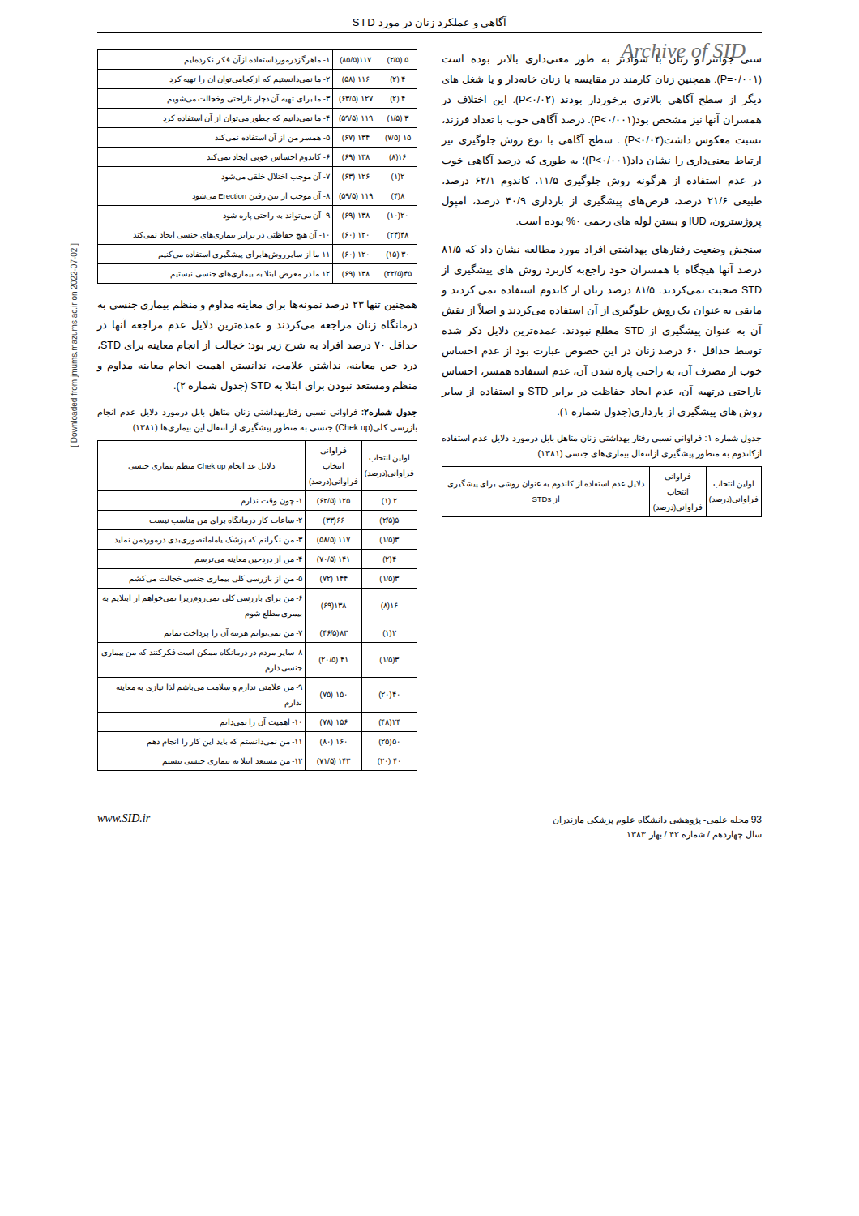آگاهی و عملکرد زنان در مورد STD
Archive of SID
[ Downloaded from jmums.mazums.ac.ir on 2022-07-02 ]
سنی جوانتر و زنان با سوادتر به طور معنی‌داری بالاتر بوده است (P=۰/۰۰۱). همچنین زنان کارمند در مقایسه با زنان خانه‌دار و یا شغل های دیگر از سطح آگاهی بالاتری برخوردار بودند (P<۰/۰۲). این اختلاف در همسران آنها نیز مشخص بود(P<۰/۰۰۱). درصد آگاهی خوب با تعداد فرزند، نسبت معکوس داشت(P<۰/۰۴) . سطح آگاهی با نوع روش جلوگیری نیز ارتباط معنی‌داری را نشان داد(P<۰/۰۰۱)؛ به طوری که درصد آگاهی خوب در عدم استفاده از هرگونه روش جلوگیری ۱۱/۵، کاندوم ۶۲/۱ درصد، طبیعی ۲۱/۶ درصد، قرص‌های پیشگیری از بارداری ۴۰/۹ درصد، آمپول پروژسترون، IUD و بستن لوله های رحمی ۰% بوده است.
سنجش وضعیت رفتارهای بهداشتی افراد مورد مطالعه نشان داد که ۸۱/۵ درصد آنها هیچگاه با همسران خود راجع‌به کاربرد روش های پیشگیری از STD صحبت نمی‌کردند. ۸۱/۵ درصد زنان از کاندوم استفاده نمی کردند و مابقی به عنوان یک روش جلوگیری از آن استفاده می‌کردند و اصلاً از نقش آن به عنوان پیشگیری از STD مطلع نبودند. عمده‌ترین دلایل ذکر شده توسط حداقل ۶۰ درصد زنان در این خصوص عبارت بود از عدم احساس خوب از مصرف آن، به راحتی پاره شدن آن، عدم استفاده همسر، احساس ناراحتی درتهیه آن، عدم ایجاد حفاظت در برابر STD و استفاده از سایر روش های پیشگیری از بارداری(جدول شماره ۱).
جدول شماره ۱: فراوانی نسبی رفتار بهداشتی زنان متاهل بابل درمورد دلایل عدم استفاده ازکاندوم به منظور پیشگیری ازانتقال بیماری‌های جنسی (۱۳۸۱)
| اولین انتخاب فراوانی(درصد) | فراوانی انتخاب فراوانی(درصد) | دلایل عدم استفاده از کاندوم به عنوان روشی برای پیشگیری از STDs |
| --- | --- | --- |
| ۵ (۲/۵) | ۱۱۷(۸۵/۵) | ۱- ماهرگزدرمورداستفاده ازآن فکر نکرده‌ایم |
| ۴ (۲) | ۱۱۶ (۵۸) | ۲- ما نمی‌دانستیم که ازکجامی‌توان ان را تهیه کرد |
| ۴ (۲) | ۱۲۷ (۶۳/۵) | ۳- ما برای تهیه آن دچار ناراحتی وخجالت می‌شویم |
| ۳ (۱/۵) | ۱۱۹ (۵۹/۵) | ۴- ما نمی‌دانیم که چطور می‌توان از آن استفاده کرد |
| ۱۵ (۷/۵) | ۱۳۴ (۶۷) | ۵- همسر من از آن استفاده نمی‌کند |
| ۱۶(۸) | ۱۳۸ (۶۹) | ۶- کاندوم احساس خوبی ایجاد نمی‌کند |
| ۲(۱) | ۱۲۶ (۶۳) | ۷- آن موجب اختلال خلقی می‌شود |
| ۸(۴) | ۱۱۹ (۵۹/۵) | ۸- آن موجب از بین رفتن Erection می‌شود |
| ۲۰(۱۰) | ۱۳۸ (۶۹) | ۹- آن می‌تواند به راحتی پاره شود |
| ۴۸(۲۴) | ۱۲۰ (۶۰) | ۱۰- آن هیچ حفاظتی در برابر بیماری‌های جنسی ایجاد نمی‌کند |
| ۳۰ (۱۵) | ۱۲۰ (۶۰) | ۱۱ ما از سایرروش‌هابرای پیشگیری استفاده می‌کنیم |
| ۴۵(۲۲/۵) | ۱۳۸ (۶۹) | ۱۲ ما در معرض ابتلا به بیماری‌های جنسی نیستیم |
همچنین تنها ۲۳ درصد نمونه‌ها برای معاینه مداوم و منظم بیماری جنسی به درمانگاه زنان مراجعه می‌کردند و عمده‌ترین دلایل عدم مراجعه آنها در حداقل ۷۰ درصد افراد به شرح زیر بود: خجالت از انجام معاینه برای STD، درد حین معاینه، نداشتن علامت، ندانستن اهمیت انجام معاینه مداوم و منظم ومستعد نبودن برای ابتلا به STD (جدول شماره ۲).
جدول شماره۲: فراوانی نسبی رفتاربهداشتی زنان متاهل بابل درمورد دلایل عدم انجام بازرسی کلی(Chek up) جنسی به منظور پیشگیری از انتقال این بیماری‌ها (۱۳۸۱)
| اولین انتخاب فراوانی(درصد) | فراوانی انتخاب فراوانی(درصد) | دلایل عد انجام Chek up منظم بیماری جنسی |
| --- | --- | --- |
| ۲ (۱) | ۱۲۵ (۶۲/۵) | ۱- چون وقت ندارم |
| ۵(۲/۵) | ۶۶(۳۳) | ۲- ساعات کار درمانگاه برای من مناسب نیست |
| ۳(۱/۵) | ۱۱۷ (۵۸/۵) | ۳- من نگرانم که پزشک یاماماتصوری‌بدی درموردمن نماید |
| ۴(۲) | ۱۴۱ (۷۰/۵) | ۴- من از دردحین معاینه می‌ترسم |
| ۳(۱/۵) | ۱۴۴ (۷۲) | ۵- من از بازرسی کلی بیماری جنسی خجالت می‌کشم |
| ۱۶(۸) | ۱۳۸(۶۹) | ۶- من برای بازرسی کلی نمی‌روم‌زیرا نمی‌خواهم از ابتلایم به بیمری مطلع شوم |
| ۲(۱) | ۸۳(۴۶/۵) | ۷- من نمی‌توانم هزینه آن را پرداخت نمایم |
| ۳(۱/۵) | ۴۱ (۲۰/۵) | ۸- سایر مردم در درمانگاه ممکن است فکرکنند که من بیماری جنسی دارم |
| ۴۰(۲۰) | ۱۵۰ (۷۵) | ۹- من علامتی ندارم و سلامت می‌باشم لذا نیازی به معاینه ندارم |
| ۲۴(۴۸) | ۱۵۶ (۷۸) | ۱۰- اهمیت آن را نمی‌دانم |
| ۵۰(۲۵) | ۱۶۰ (۸۰) | ۱۱- من نمی‌دانستم که باید این کار را انجام دهم |
| ۴۰ (۲۰) | ۱۴۳ (۷۱/۵) | ۱۲- من مستعد ابتلا به بیماری جنسی نیستم |
93 مجله علمی- پژوهشی دانشگاه علوم پزشکی مازندران
سال چهاردهم / شماره ۴۲ / بهار ۱۳۸۳
www.SID.ir